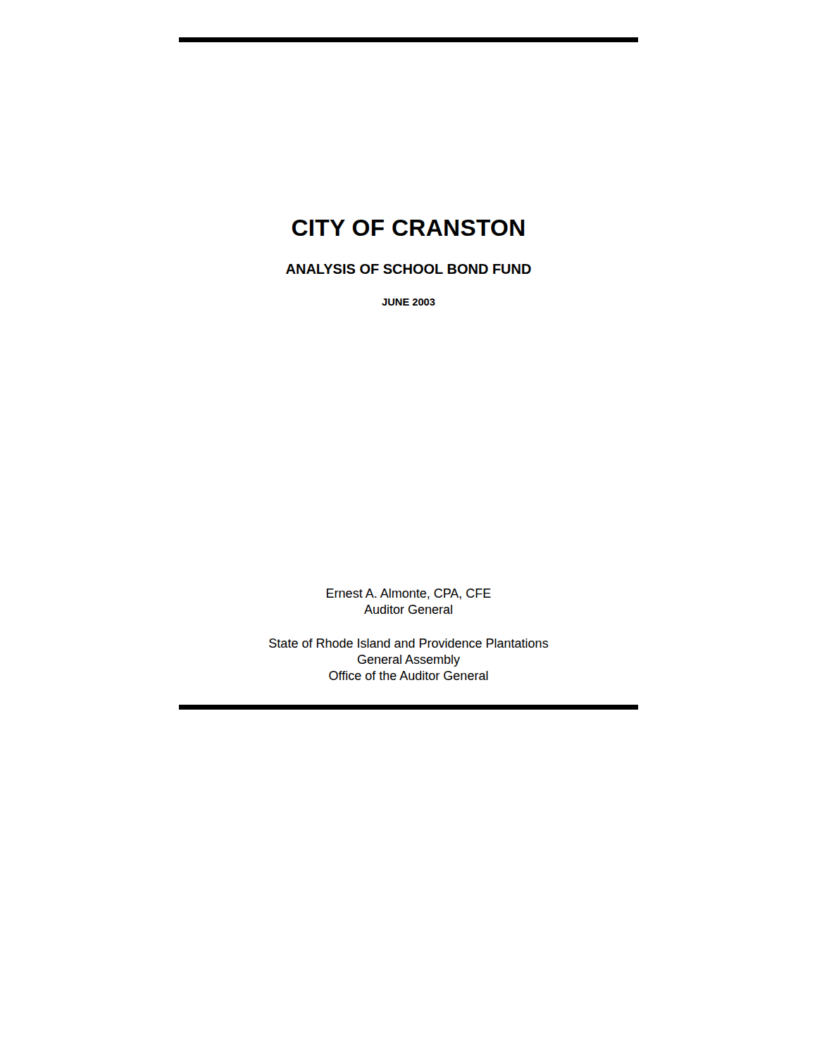CITY OF CRANSTON
ANALYSIS OF SCHOOL BOND FUND
JUNE 2003
Ernest A. Almonte, CPA, CFE
Auditor General
State of Rhode Island and Providence Plantations
General Assembly
Office of the Auditor General